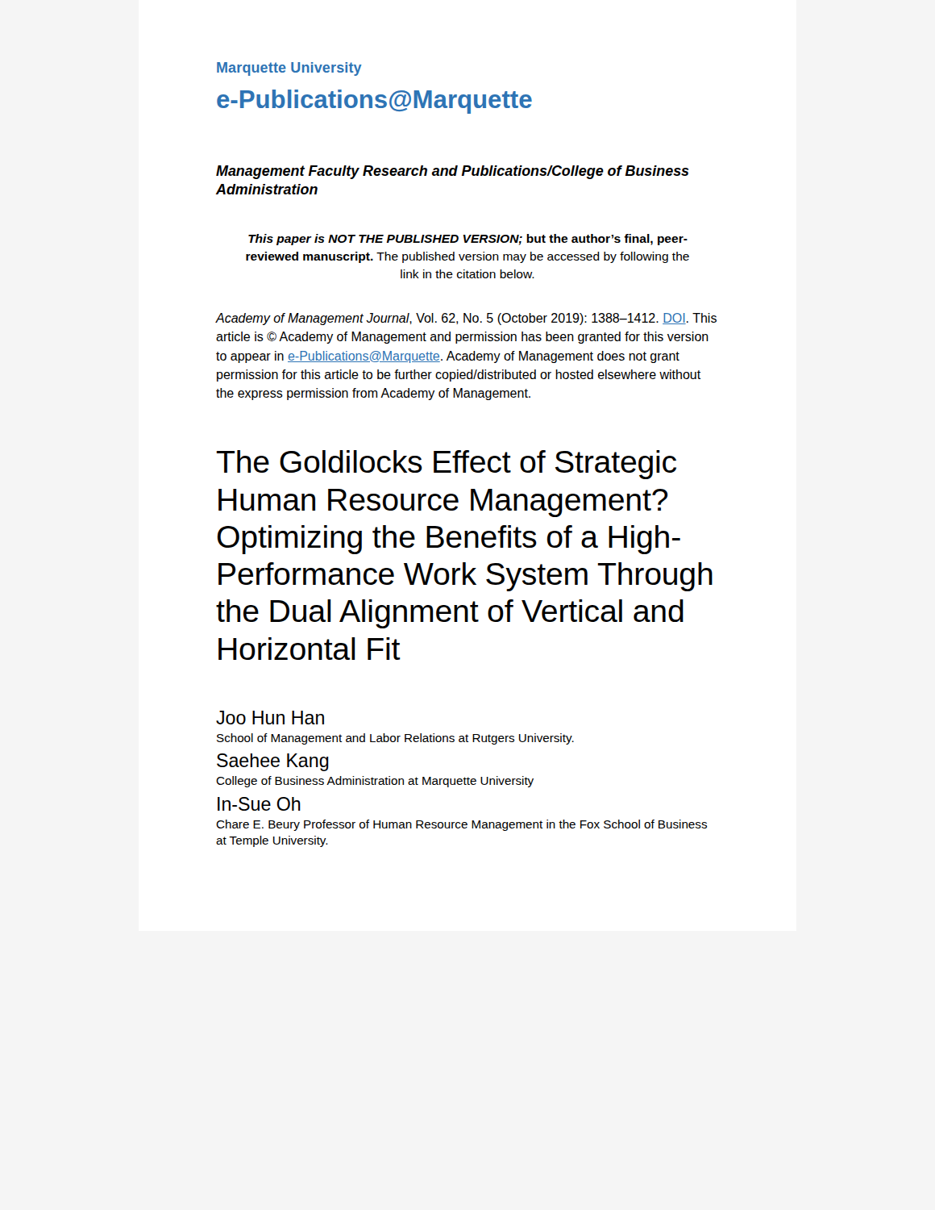Marquette University
e-Publications@Marquette
Management Faculty Research and Publications/College of Business Administration
This paper is NOT THE PUBLISHED VERSION; but the author’s final, peer-reviewed manuscript. The published version may be accessed by following the link in the citation below.
Academy of Management Journal, Vol. 62, No. 5 (October 2019): 1388–1412. DOI. This article is © Academy of Management and permission has been granted for this version to appear in e-Publications@Marquette. Academy of Management does not grant permission for this article to be further copied/distributed or hosted elsewhere without the express permission from Academy of Management.
The Goldilocks Effect of Strategic Human Resource Management? Optimizing the Benefits of a High-Performance Work System Through the Dual Alignment of Vertical and Horizontal Fit
Joo Hun Han
School of Management and Labor Relations at Rutgers University.
Saehee Kang
College of Business Administration at Marquette University
In-Sue Oh
Chare E. Beury Professor of Human Resource Management in the Fox School of Business at Temple University.